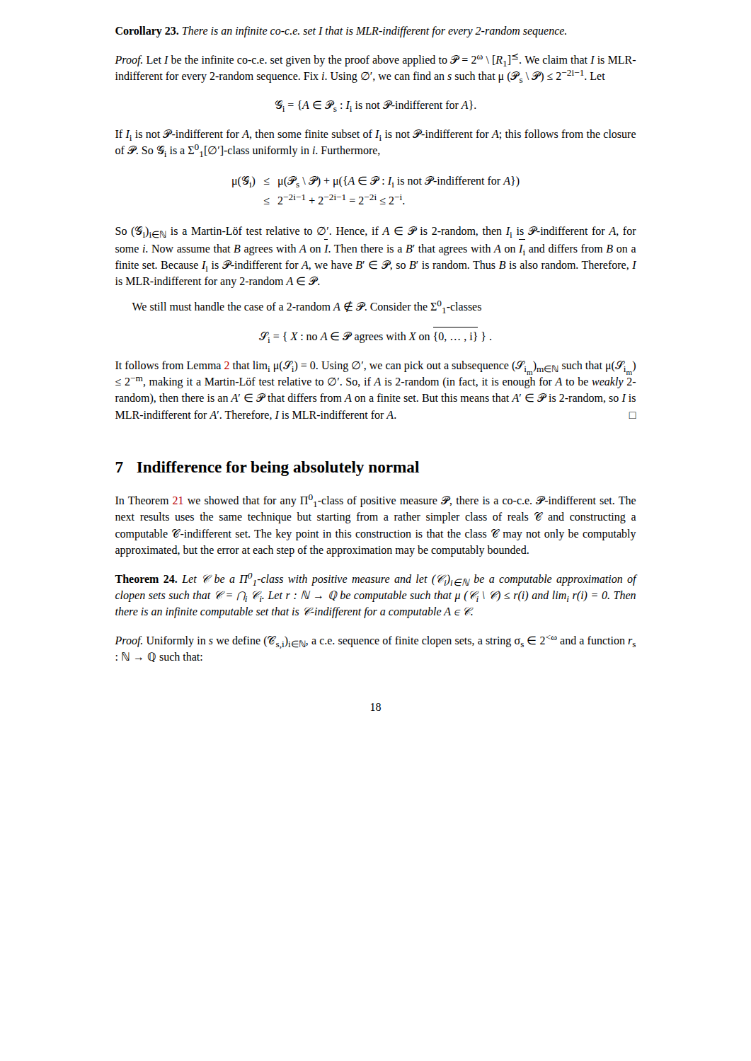Corollary 23. There is an infinite co-c.e. set I that is MLR-indifferent for every 2-random sequence.
Proof. Let I be the infinite co-c.e. set given by the proof above applied to 𝒫 = 2ω \ [R1]⪯. We claim that I is MLR-indifferent for every 2-random sequence. Fix i. Using ∅′, we can find an s such that μ (𝒫s \ 𝒫) ≤ 2−2i−1. Let
𝒢i = {A ∈ 𝒫s : Ii is not 𝒫-indifferent for A}.
If Ii is not 𝒫-indifferent for A, then some finite subset of Ii is not 𝒫-indifferent for A; this follows from the closure of 𝒫. So 𝒢i is a Σ01[∅′]-class uniformly in i. Furthermore,
| μ(𝒢 i ) | ≤ | μ(𝒫 s \ 𝒫) + μ({ A ∈ 𝒫 : I i is not 𝒫-indifferent for A }) |
| | ≤ | 2 −2i−1 + 2 −2i−1 = 2 −2i ≤ 2 −i . |
So (𝒢i)i∈ℕ is a Martin-Löf test relative to ∅′. Hence, if A ∈ 𝒫 is 2-random, then Ii is 𝒫-indifferent for A, for some i. Now assume that B agrees with A on I. Then there is a B′ that agrees with A on Ii and differs from B on a finite set. Because Ii is 𝒫-indifferent for A, we have B′ ∈ 𝒫, so B′ is random. Thus B is also random. Therefore, I is MLR-indifferent for any 2-random A ∈ 𝒫.
We still must handle the case of a 2-random A ∉ 𝒫. Consider the Σ01-classes
𝒮i = { X : no A ∈ 𝒫 agrees with X on {0, … , i} } .
It follows from Lemma 2 that limi μ(𝒮i) = 0. Using ∅′, we can pick out a subsequence (𝒮im)m∈ℕ such that μ(𝒮im) ≤ 2−m, making it a Martin-Löf test relative to ∅′. So, if A is 2-random (in fact, it is enough for A to be weakly 2-random), then there is an A′ ∈ 𝒫 that differs from A on a finite set. But this means that A′ ∈ 𝒫 is 2-random, so I is MLR-indifferent for A′. Therefore, I is MLR-indifferent for A. □
7 Indifference for being absolutely normal
In Theorem 21 we showed that for any Π01-class of positive measure 𝒫, there is a co-c.e. 𝒫-indifferent set. The next results uses the same technique but starting from a rather simpler class of reals 𝒞 and constructing a computable 𝒞-indifferent set. The key point in this construction is that the class 𝒞 may not only be computably approximated, but the error at each step of the approximation may be computably bounded.
Theorem 24. Let 𝒞 be a Π01-class with positive measure and let (𝒞i)i∈ℕ be a computable approximation of clopen sets such that 𝒞 = ⋂i 𝒞i. Let r : ℕ → ℚ be computable such that μ (𝒞i \ 𝒞) ≤ r(i) and limi r(i) = 0. Then there is an infinite computable set that is 𝒞-indifferent for a computable A ∈ 𝒞.
Proof. Uniformly in s we define (𝒞s,i)i∈ℕ, a c.e. sequence of finite clopen sets, a string σs ∈ 2<ω and a function rs : ℕ → ℚ such that:
18